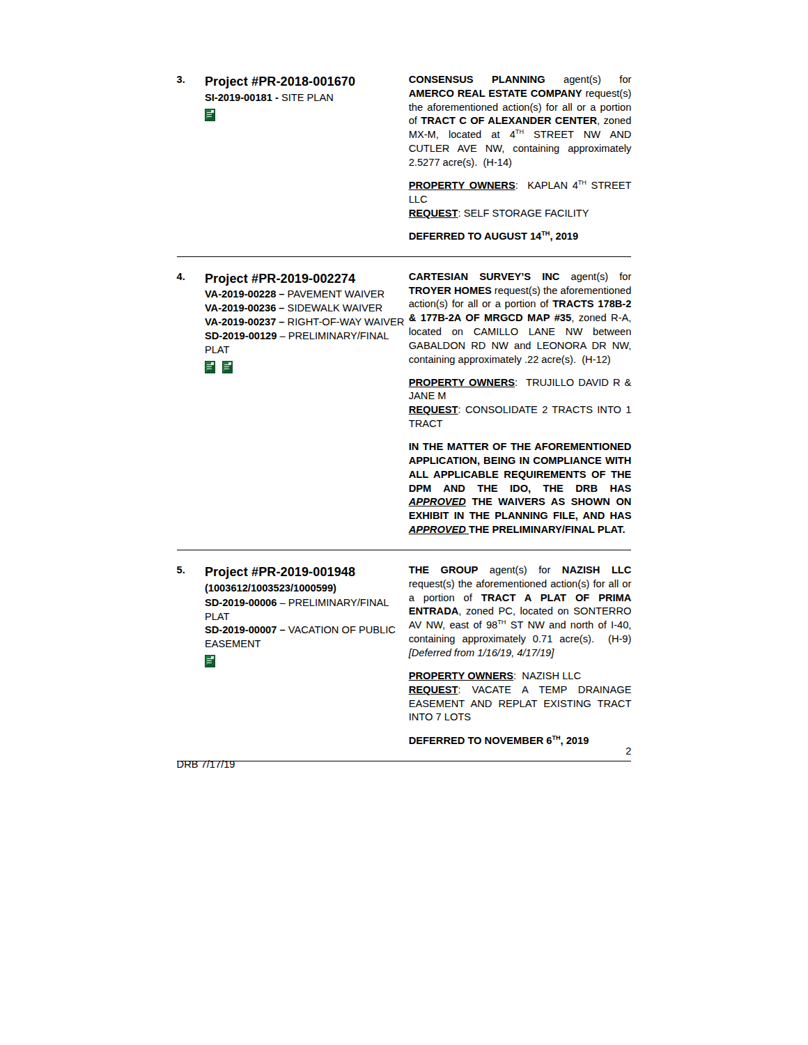| 3. | Project #PR-2018-001670 SI-2019-00181 - SITE PLAN | CONSENSUS PLANNING agent(s) for AMERCO REAL ESTATE COMPANY request(s) the aforementioned action(s) for all or a portion of TRACT C OF ALEXANDER CENTER , zoned MX-M, located at 4 TH STREET NW AND CUTLER AVE NW, containing approximately 2.5277 acre(s). (H-14) PROPERTY OWNERS : KAPLAN 4 TH STREET LLC REQUEST : SELF STORAGE FACILITY DEFERRED TO AUGUST 14 TH , 2019 |
| 4. | Project #PR-2019-002274 VA-2019-00228 – PAVEMENT WAIVER VA-2019-00236 – SIDEWALK WAIVER VA-2019-00237 – RIGHT-OF-WAY WAIVER SD-2019-00129 – PRELIMINARY/FINAL PLAT | CARTESIAN SURVEY’S INC agent(s) for TROYER HOMES request(s) the aforementioned action(s) for all or a portion of TRACTS 178B-2 & 177B-2A OF MRGCD MAP #35 , zoned R-A, located on CAMILLO LANE NW between GABALDON RD NW and LEONORA DR NW, containing approximately .22 acre(s). (H-12) PROPERTY OWNERS : TRUJILLO DAVID R & JANE M REQUEST : CONSOLIDATE 2 TRACTS INTO 1 TRACT IN THE MATTER OF THE AFOREMENTIONED APPLICATION, BEING IN COMPLIANCE WITH ALL APPLICABLE REQUIREMENTS OF THE DPM AND THE IDO, THE DRB HAS APPROVED THE WAIVERS AS SHOWN ON EXHIBIT IN THE PLANNING FILE, AND HAS APPROVED THE PRELIMINARY/FINAL PLAT. |
| 5. | Project #PR-2019-001948 (1003612/1003523/1000599) SD-2019-00006 – PRELIMINARY/FINAL PLAT SD-2019-00007 – VACATION OF PUBLIC EASEMENT | THE GROUP agent(s) for NAZISH LLC request(s) the aforementioned action(s) for all or a portion of TRACT A PLAT OF PRIMA ENTRADA , zoned PC, located on SONTERRO AV NW, east of 98 TH ST NW and north of I-40, containing approximately 0.71 acre(s). (H-9) [Deferred from 1/16/19, 4/17/19] PROPERTY OWNERS : NAZISH LLC REQUEST : VACATE A TEMP DRAINAGE EASEMENT AND REPLAT EXISTING TRACT INTO 7 LOTS DEFERRED TO NOVEMBER 6 TH , 2019 |
2 DRB 7/17/19